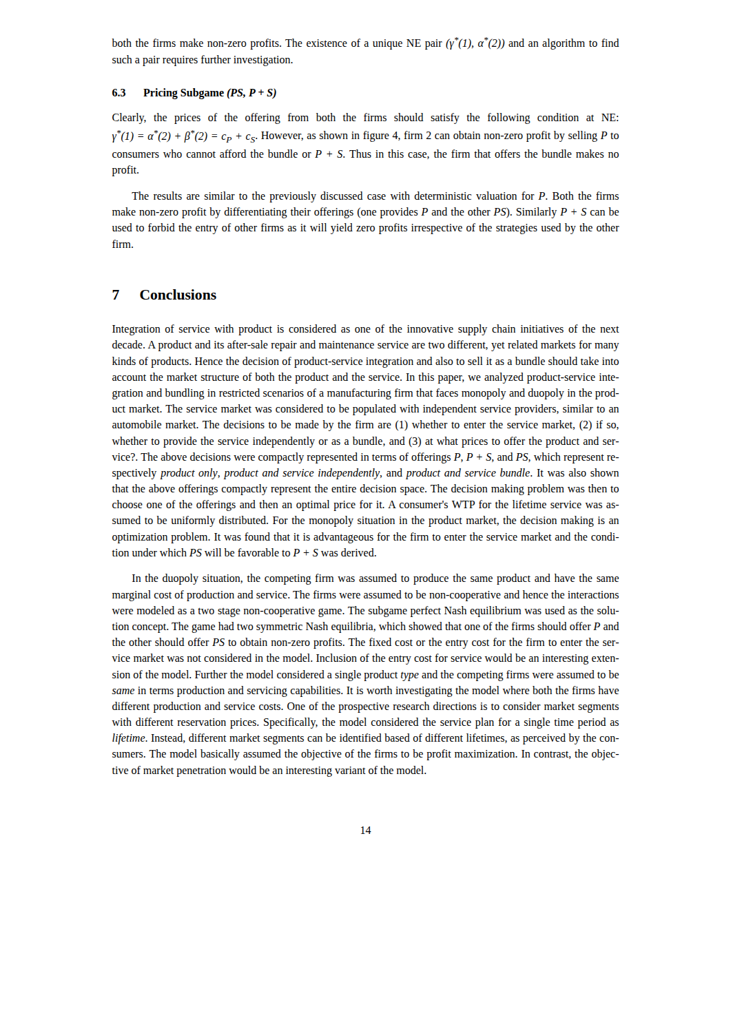both the firms make non-zero profits. The existence of a unique NE pair (γ*(1), α*(2)) and an algorithm to find such a pair requires further investigation.
6.3 Pricing Subgame (PS, P + S)
Clearly, the prices of the offering from both the firms should satisfy the following condition at NE: γ*(1) = α*(2) + β*(2) = cP + cS. However, as shown in figure 4, firm 2 can obtain non-zero profit by selling P to consumers who cannot afford the bundle or P + S. Thus in this case, the firm that offers the bundle makes no profit.
The results are similar to the previously discussed case with deterministic valuation for P. Both the firms make non-zero profit by differentiating their offerings (one provides P and the other PS). Similarly P + S can be used to forbid the entry of other firms as it will yield zero profits irrespective of the strategies used by the other firm.
7 Conclusions
Integration of service with product is considered as one of the innovative supply chain initiatives of the next decade. A product and its after-sale repair and maintenance service are two different, yet related markets for many kinds of products. Hence the decision of product-service integration and also to sell it as a bundle should take into account the market structure of both the product and the service. In this paper, we analyzed product-service integration and bundling in restricted scenarios of a manufacturing firm that faces monopoly and duopoly in the product market. The service market was considered to be populated with independent service providers, similar to an automobile market. The decisions to be made by the firm are (1) whether to enter the service market, (2) if so, whether to provide the service independently or as a bundle, and (3) at what prices to offer the product and service?. The above decisions were compactly represented in terms of offerings P, P + S, and PS, which represent respectively product only, product and service independently, and product and service bundle. It was also shown that the above offerings compactly represent the entire decision space. The decision making problem was then to choose one of the offerings and then an optimal price for it. A consumer's WTP for the lifetime service was assumed to be uniformly distributed. For the monopoly situation in the product market, the decision making is an optimization problem. It was found that it is advantageous for the firm to enter the service market and the condition under which PS will be favorable to P + S was derived.
In the duopoly situation, the competing firm was assumed to produce the same product and have the same marginal cost of production and service. The firms were assumed to be non-cooperative and hence the interactions were modeled as a two stage non-cooperative game. The subgame perfect Nash equilibrium was used as the solution concept. The game had two symmetric Nash equilibria, which showed that one of the firms should offer P and the other should offer PS to obtain non-zero profits. The fixed cost or the entry cost for the firm to enter the service market was not considered in the model. Inclusion of the entry cost for service would be an interesting extension of the model. Further the model considered a single product type and the competing firms were assumed to be same in terms production and servicing capabilities. It is worth investigating the model where both the firms have different production and service costs. One of the prospective research directions is to consider market segments with different reservation prices. Specifically, the model considered the service plan for a single time period as lifetime. Instead, different market segments can be identified based of different lifetimes, as perceived by the consumers. The model basically assumed the objective of the firms to be profit maximization. In contrast, the objective of market penetration would be an interesting variant of the model.
14